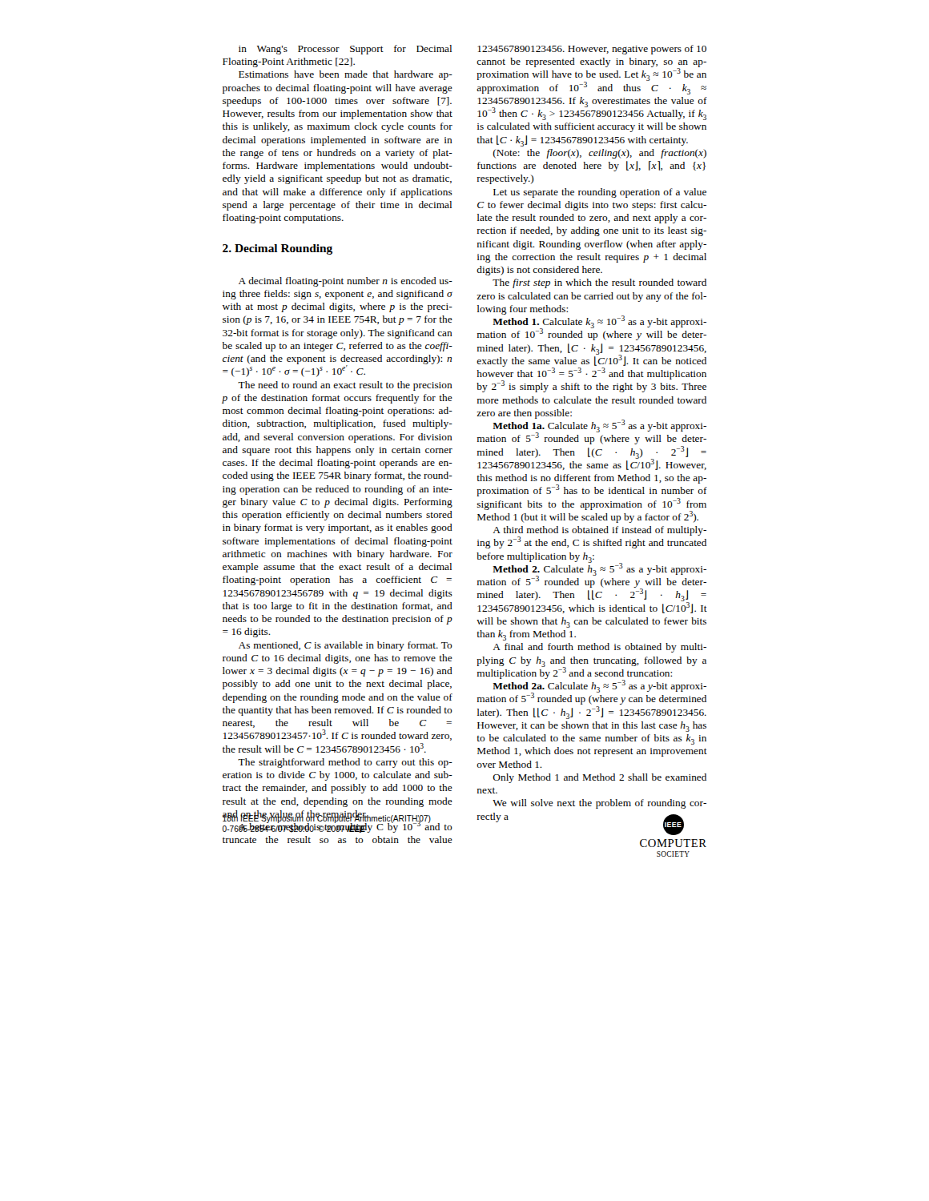in Wang's Processor Support for Decimal Floating-Point Arithmetic [22].
Estimations have been made that hardware approaches to decimal floating-point will have average speedups of 100-1000 times over software [7]. However, results from our implementation show that this is unlikely, as maximum clock cycle counts for decimal operations implemented in software are in the range of tens or hundreds on a variety of platforms. Hardware implementations would undoubtedly yield a significant speedup but not as dramatic, and that will make a difference only if applications spend a large percentage of their time in decimal floating-point computations.
2. Decimal Rounding
A decimal floating-point number n is encoded using three fields: sign s, exponent e, and significand σ with at most p decimal digits, where p is the precision (p is 7, 16, or 34 in IEEE 754R, but p = 7 for the 32-bit format is for storage only). The significand can be scaled up to an integer C, referred to as the coefficient (and the exponent is decreased accordingly): n = (−1)s · 10e · σ = (−1)s · 10e′ · C.
The need to round an exact result to the precision p of the destination format occurs frequently for the most common decimal floating-point operations: addition, subtraction, multiplication, fused multiply-add, and several conversion operations. For division and square root this happens only in certain corner cases. If the decimal floating-point operands are encoded using the IEEE 754R binary format, the rounding operation can be reduced to rounding of an integer binary value C to p decimal digits. Performing this operation efficiently on decimal numbers stored in binary format is very important, as it enables good software implementations of decimal floating-point arithmetic on machines with binary hardware. For example assume that the exact result of a decimal floating-point operation has a coefficient C = 1234567890123456789 with q = 19 decimal digits that is too large to fit in the destination format, and needs to be rounded to the destination precision of p = 16 digits.
As mentioned, C is available in binary format. To round C to 16 decimal digits, one has to remove the lower x = 3 decimal digits (x = q − p = 19 − 16) and possibly to add one unit to the next decimal place, depending on the rounding mode and on the value of the quantity that has been removed. If C is rounded to nearest, the result will be C = 1234567890123457·103. If C is rounded toward zero, the result will be C = 1234567890123456 · 103.
The straightforward method to carry out this operation is to divide C by 1000, to calculate and subtract the remainder, and possibly to add 1000 to the result at the end, depending on the rounding mode and on the value of the remainder.
A better method is to multiply C by 10−3 and to truncate the result so as to obtain the value 1234567890123456. However, negative powers of 10 cannot be represented exactly in binary, so an approximation will have to be used. Let k3 ≈ 10−3 be an approximation of 10−3 and thus C · k3 ≈ 1234567890123456. If k3 overestimates the value of 10−3 then C · k3 > 1234567890123456 Actually, if k3 is calculated with sufficient accuracy it will be shown that ⌊C · k3⌋ = 1234567890123456 with certainty.
(Note: the floor(x), ceiling(x), and fraction(x) functions are denoted here by ⌊x⌋, ⌈x⌉, and {x} respectively.)
Let us separate the rounding operation of a value C to fewer decimal digits into two steps: first calculate the result rounded to zero, and next apply a correction if needed, by adding one unit to its least significant digit. Rounding overflow (when after applying the correction the result requires p + 1 decimal digits) is not considered here.
The first step in which the result rounded toward zero is calculated can be carried out by any of the following four methods:
Method 1. Calculate k3 ≈ 10−3 as a y-bit approximation of 10−3 rounded up (where y will be determined later). Then, ⌊C · k3⌋ = 1234567890123456, exactly the same value as ⌊C/103⌋. It can be noticed however that 10−3 = 5−3 · 2−3 and that multiplication by 2−3 is simply a shift to the right by 3 bits. Three more methods to calculate the result rounded toward zero are then possible:
Method 1a. Calculate h3 ≈ 5−3 as a y-bit approximation of 5−3 rounded up (where y will be determined later). Then ⌊(C · h3) · 2−3⌋ = 1234567890123456, the same as ⌊C/103⌋. However, this method is no different from Method 1, so the approximation of 5−3 has to be identical in number of significant bits to the approximation of 10−3 from Method 1 (but it will be scaled up by a factor of 23).
A third method is obtained if instead of multiplying by 2−3 at the end, C is shifted right and truncated before multiplication by h3:
Method 2. Calculate h3 ≈ 5−3 as a y-bit approximation of 5−3 rounded up (where y will be determined later). Then ⌊⌊C · 2−3⌋ · h3⌋ = 1234567890123456, which is identical to ⌊C/103⌋. It will be shown that h3 can be calculated to fewer bits than k3 from Method 1.
A final and fourth method is obtained by multiplying C by h3 and then truncating, followed by a multiplication by 2−3 and a second truncation:
Method 2a. Calculate h3 ≈ 5−3 as a y-bit approximation of 5−3 rounded up (where y can be determined later). Then ⌊⌊C · h3⌋ · 2−3⌋ = 1234567890123456. However, it can be shown that in this last case h3 has to be calculated to the same number of bits as k3 in Method 1, which does not represent an improvement over Method 1.
Only Method 1 and Method 2 shall be examined next.
We will solve next the problem of rounding correctly a
18th IEEE Symposium on Computer Arithmetic(ARITH'07)
0-7695-2854-6/07 $20.00 © 2007 IEEE
IEEE COMPUTER
SOCIETY